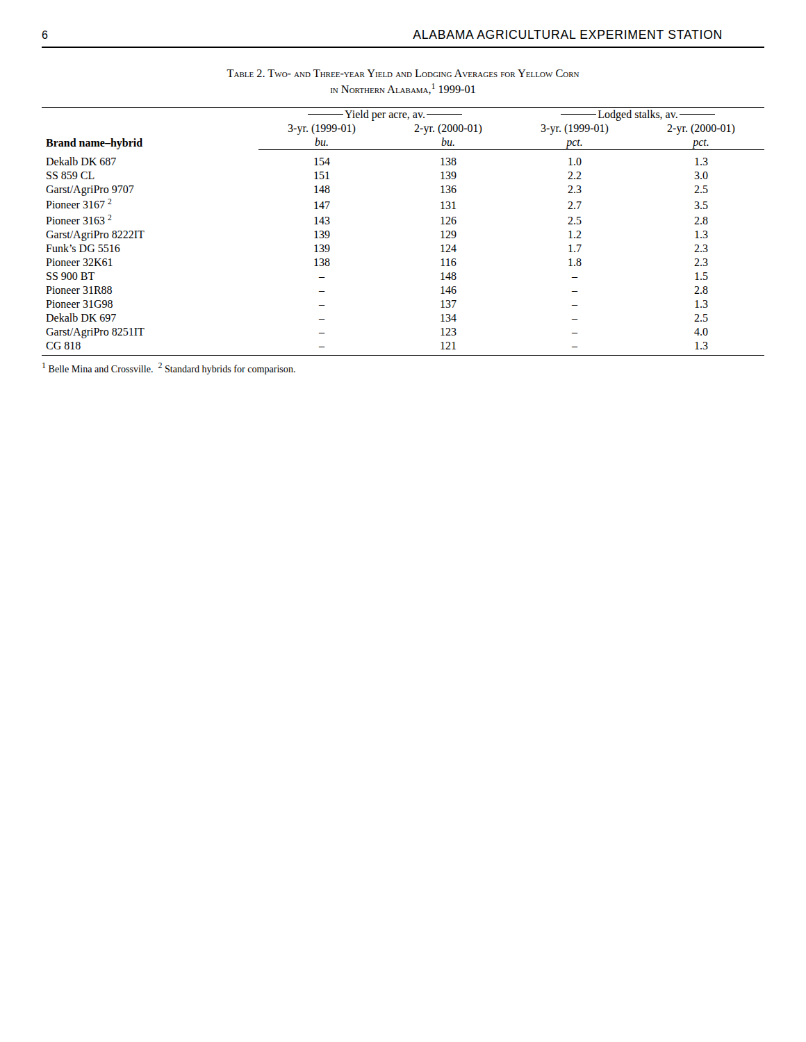6 ALABAMA AGRICULTURAL EXPERIMENT STATION
Table 2. Two- and Three-year Yield and Lodging Averages for Yellow Corn in Northern Alabama, 1 1999-01
| Brand name–hybrid | Yield per acre, av. | Lodged stalks, av. |
| --- | --- | --- |
| 3-yr. (1999-01) | 2-yr. (2000-01) | 3-yr. (1999-01) | 2-yr. (2000-01) |
| bu. | bu. | pct. | pct. |
| Dekalb DK 687 | 154 | 138 | 1.0 | 1.3 |
| SS 859 CL | 151 | 139 | 2.2 | 3.0 |
| Garst/AgriPro 9707 | 148 | 136 | 2.3 | 2.5 |
| Pioneer 3167 2 | 147 | 131 | 2.7 | 3.5 |
| Pioneer 3163 2 | 143 | 126 | 2.5 | 2.8 |
| Garst/AgriPro 8222IT | 139 | 129 | 1.2 | 1.3 |
| Funk’s DG 5516 | 139 | 124 | 1.7 | 2.3 |
| Pioneer 32K61 | 138 | 116 | 1.8 | 2.3 |
| SS 900 BT | – | 148 | – | 1.5 |
| Pioneer 31R88 | – | 146 | – | 2.8 |
| Pioneer 31G98 | – | 137 | – | 1.3 |
| Dekalb DK 697 | – | 134 | – | 2.5 |
| Garst/AgriPro 8251IT | – | 123 | – | 4.0 |
| CG 818 | – | 121 | – | 1.3 |
1 Belle Mina and Crossville. 2 Standard hybrids for comparison.